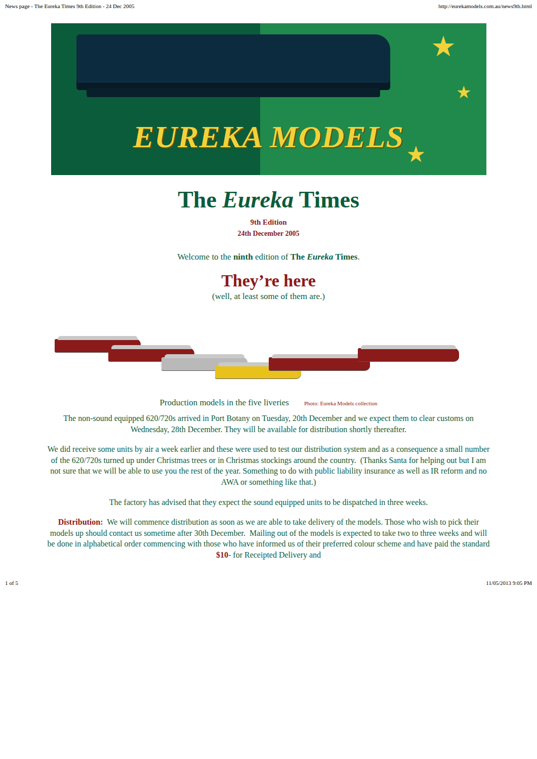News page - The Eureka Times 9th Edition - 24 Dec 2005 http://eurekamodels.com.au/news9th.html
★
★
★
EUREKA MODELS
The Eureka Times
9th Edition
24th December 2005
Welcome to the ninth edition of The Eureka Times.
They’re here
(well, at least some of them are.)
Production models in the five liveries Photo: Eureka Models collection
The non-sound equipped 620/720s arrived in Port Botany on Tuesday, 20th December and we expect them to clear customs on Wednesday, 28th December. They will be available for distribution shortly thereafter.
We did receive some units by air a week earlier and these were used to test our distribution system and as a consequence a small number of the 620/720s turned up under Christmas trees or in Christmas stockings around the country. (Thanks Santa for helping out but I am not sure that we will be able to use you the rest of the year. Something to do with public liability insurance as well as IR reform and no AWA or something like that.)
The factory has advised that they expect the sound equipped units to be dispatched in three weeks.
Distribution: We will commence distribution as soon as we are able to take delivery of the models. Those who wish to pick their models up should contact us sometime after 30th December. Mailing out of the models is expected to take two to three weeks and will be done in alphabetical order commencing with those who have informed us of their preferred colour scheme and have paid the standard $10- for Receipted Delivery and
1 of 5 11/05/2013 9:05 PM